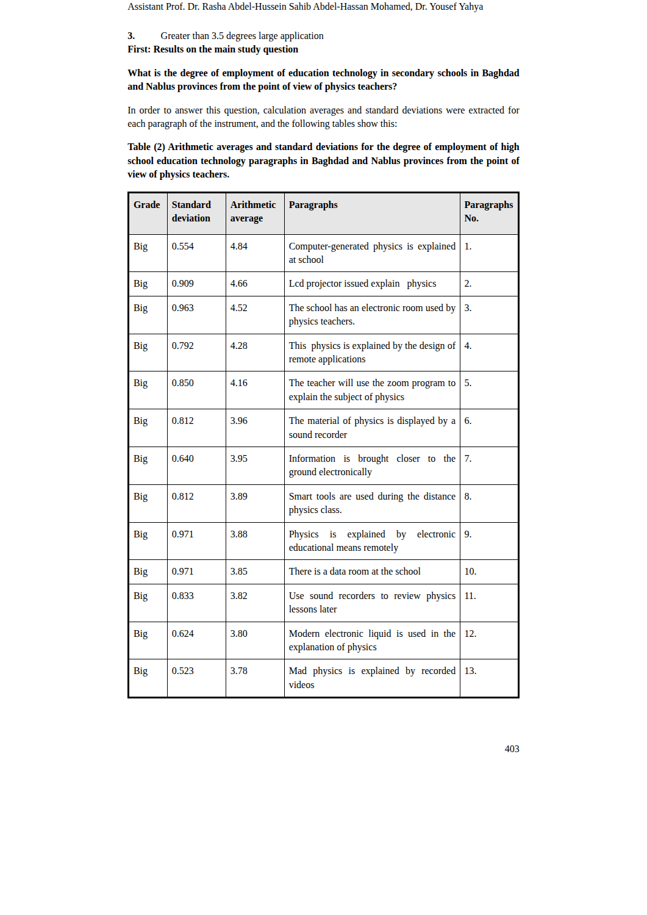Assistant Prof. Dr. Rasha Abdel-Hussein Sahib Abdel-Hassan Mohamed, Dr. Yousef Yahya
3. Greater than 3.5 degrees large application
First: Results on the main study question
What is the degree of employment of education technology in secondary schools in Baghdad and Nablus provinces from the point of view of physics teachers?
In order to answer this question, calculation averages and standard deviations were extracted for each paragraph of the instrument, and the following tables show this:
Table (2) Arithmetic averages and standard deviations for the degree of employment of high school education technology paragraphs in Baghdad and Nablus provinces from the point of view of physics teachers.
| Grade | Standard deviation | Arithmetic average | Paragraphs | Paragraphs No. |
| --- | --- | --- | --- | --- |
| Big | 0.554 | 4.84 | Computer-generated physics is explained at school | 1. |
| Big | 0.909 | 4.66 | Lcd projector issued explain physics | 2. |
| Big | 0.963 | 4.52 | The school has an electronic room used by physics teachers. | 3. |
| Big | 0.792 | 4.28 | This physics is explained by the design of remote applications | 4. |
| Big | 0.850 | 4.16 | The teacher will use the zoom program to explain the subject of physics | 5. |
| Big | 0.812 | 3.96 | The material of physics is displayed by a sound recorder | 6. |
| Big | 0.640 | 3.95 | Information is brought closer to the ground electronically | 7. |
| Big | 0.812 | 3.89 | Smart tools are used during the distance physics class. | 8. |
| Big | 0.971 | 3.88 | Physics is explained by electronic educational means remotely | 9. |
| Big | 0.971 | 3.85 | There is a data room at the school | 10. |
| Big | 0.833 | 3.82 | Use sound recorders to review physics lessons later | 11. |
| Big | 0.624 | 3.80 | Modern electronic liquid is used in the explanation of physics | 12. |
| Big | 0.523 | 3.78 | Mad physics is explained by recorded videos | 13. |
403